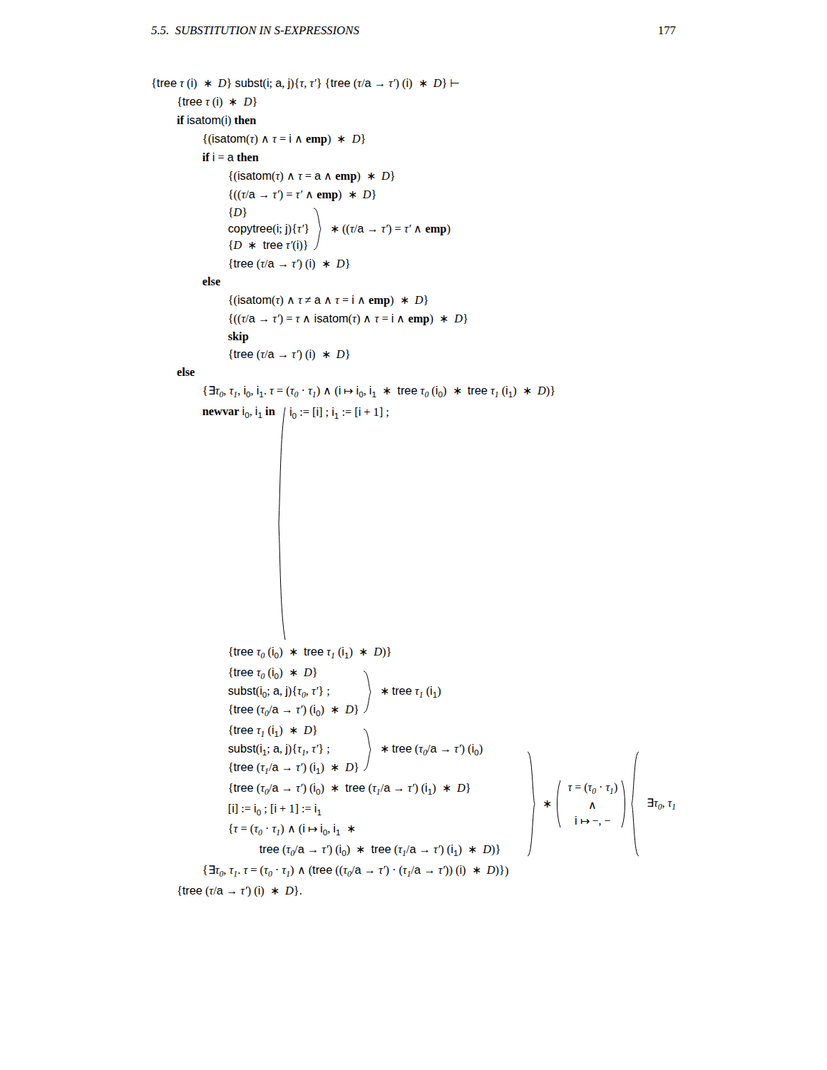5.5. SUBSTITUTION IN S-EXPRESSIONS 177
{tree τ (i) ∗ D} subst(i; a, j){τ, τ′} {tree (τ/a → τ′) (i) ∗ D} ⊢
{tree τ (i) ∗ D}
if isatom(i) then
{(isatom(τ) ∧ τ = i ∧ emp) ∗ D}
if i = a then
{(isatom(τ) ∧ τ = a ∧ emp) ∗ D}
{((τ/a → τ′) = τ′ ∧ emp) ∗ D}
{D}
copytree(i; j){τ′}
{D ∗ tree τ′(i)}
∗ ((τ/a → τ′) = τ′ ∧ emp)
{tree (τ/a → τ′) (i) ∗ D}
else
{(isatom(τ) ∧ τ ≠ a ∧ τ = i ∧ emp) ∗ D}
{((τ/a → τ′) = τ ∧ isatom(τ) ∧ τ = i ∧ emp) ∗ D}
skip
{tree (τ/a → τ′) (i) ∗ D}
else
{∃τ0, τ1, i0, i1. τ = (τ0 · τ1) ∧ (i ↦ i0, i1 ∗ tree τ0 (i0) ∗ tree τ1 (i1) ∗ D)}
newvar i0, i1 in
i0 := [i] ; i1 := [i + 1] ;
{tree τ0 (i0) ∗ tree τ1 (i1) ∗ D)}
{tree τ0 (i0) ∗ D}
subst(i0; a, j){τ0, τ′} ;
{tree (τ0/a → τ′) (i0) ∗ D}
∗ tree τ1 (i1)
{tree τ1 (i1) ∗ D}
subst(i1; a, j){τ1, τ′} ;
{tree (τ1/a → τ′) (i1) ∗ D}
∗ tree (τ0/a → τ′) (i0)
{tree (τ0/a → τ′) (i0) ∗ tree (τ1/a → τ′) (i1) ∗ D}
[i] := i0 ; [i + 1] := i1
{τ = (τ0 · τ1) ∧ (i ↦ i0, i1 ∗
tree (τ0/a → τ′) (i0) ∗ tree (τ1/a → τ′) (i1) ∗ D)}
{∃τ0, τ1. τ = (τ0 · τ1) ∧ (tree ((τ0/a → τ′) · (τ1/a → τ′)) (i) ∗ D)})
{tree (τ/a → τ′) (i) ∗ D}.
∗
τ = (τ0 · τ1)
∧
i ↦ −, −
∃τ0, τ1